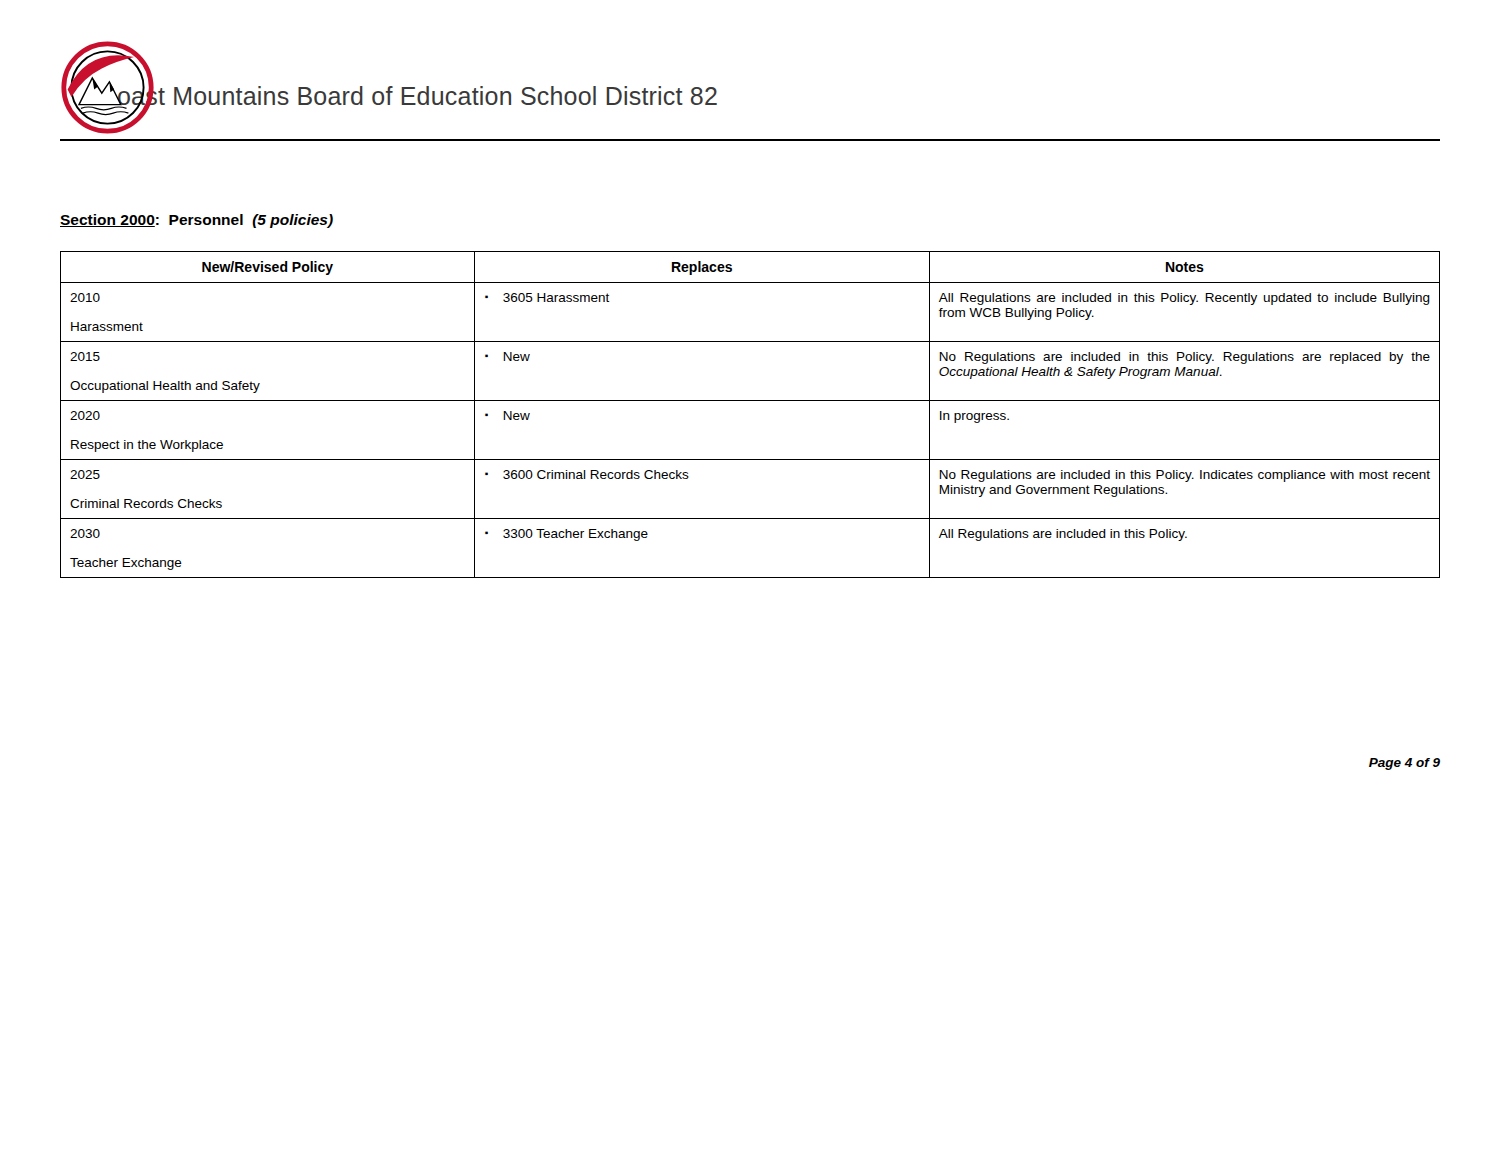oast Mountains Board of Education School District 82
Section 2000: Personnel (5 policies)
| New/Revised Policy | Replaces | Notes |
| --- | --- | --- |
| 2010 Harassment | ▪ 3605 Harassment | All Regulations are included in this Policy. Recently updated to include Bullying from WCB Bullying Policy. |
| 2015 Occupational Health and Safety | ▪ New | No Regulations are included in this Policy. Regulations are replaced by the Occupational Health & Safety Program Manual . |
| 2020 Respect in the Workplace | ▪ New | In progress. |
| 2025 Criminal Records Checks | ▪ 3600 Criminal Records Checks | No Regulations are included in this Policy. Indicates compliance with most recent Ministry and Government Regulations. |
| 2030 Teacher Exchange | ▪ 3300 Teacher Exchange | All Regulations are included in this Policy. |
Page 4 of 9